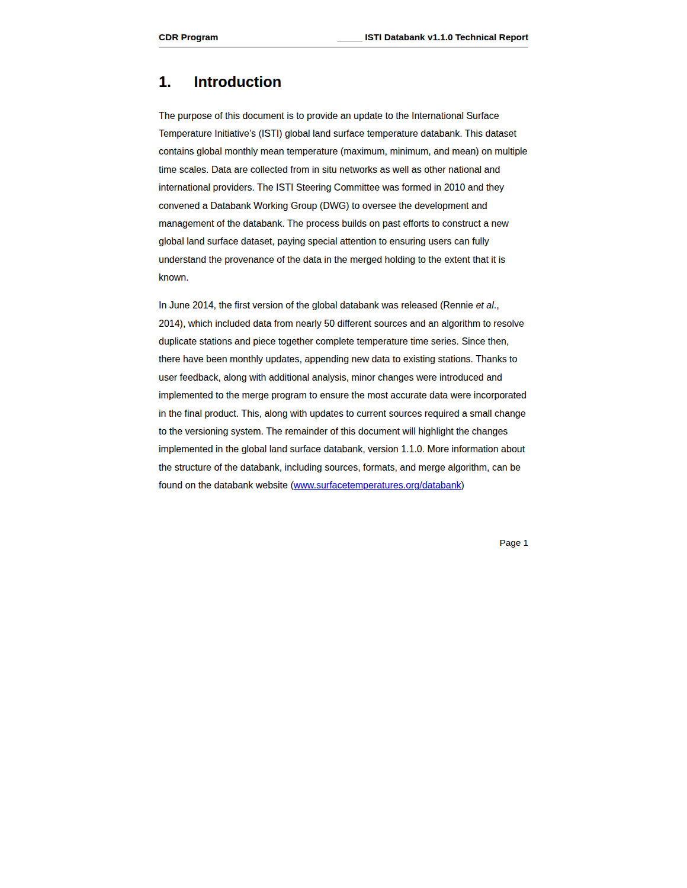CDR Program _____ ISTI Databank v1.1.0 Technical Report
1. Introduction
The purpose of this document is to provide an update to the International Surface Temperature Initiative's (ISTI) global land surface temperature databank. This dataset contains global monthly mean temperature (maximum, minimum, and mean) on multiple time scales. Data are collected from in situ networks as well as other national and international providers. The ISTI Steering Committee was formed in 2010 and they convened a Databank Working Group (DWG) to oversee the development and management of the databank. The process builds on past efforts to construct a new global land surface dataset, paying special attention to ensuring users can fully understand the provenance of the data in the merged holding to the extent that it is known.
In June 2014, the first version of the global databank was released (Rennie et al., 2014), which included data from nearly 50 different sources and an algorithm to resolve duplicate stations and piece together complete temperature time series. Since then, there have been monthly updates, appending new data to existing stations. Thanks to user feedback, along with additional analysis, minor changes were introduced and implemented to the merge program to ensure the most accurate data were incorporated in the final product. This, along with updates to current sources required a small change to the versioning system. The remainder of this document will highlight the changes implemented in the global land surface databank, version 1.1.0. More information about the structure of the databank, including sources, formats, and merge algorithm, can be found on the databank website (www.surfacetemperatures.org/databank)
Page 1